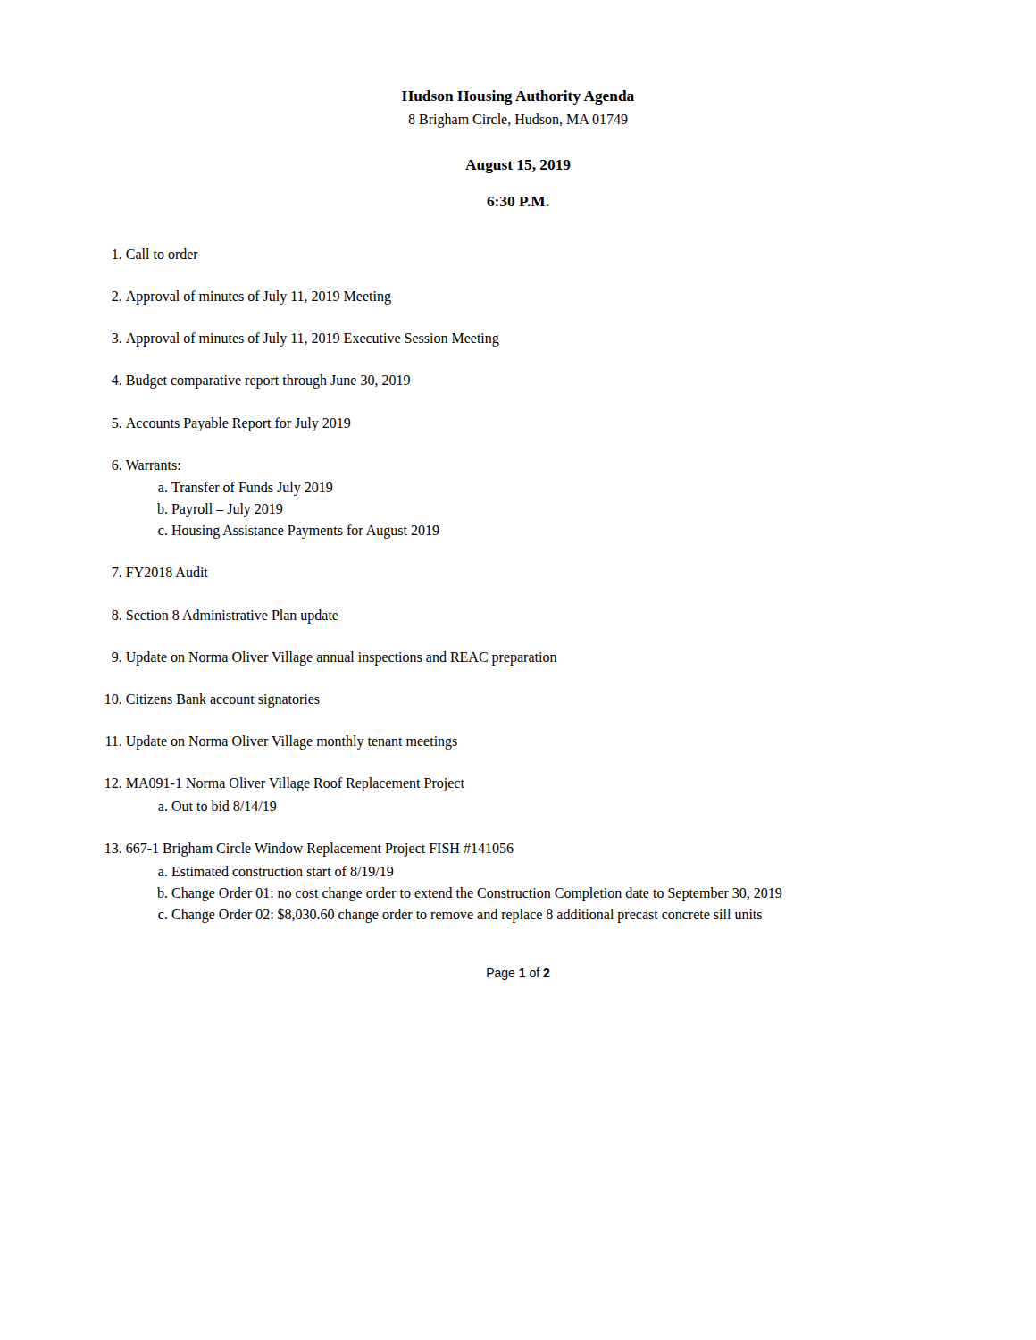Hudson Housing Authority Agenda
8 Brigham Circle, Hudson, MA 01749
August 15, 2019
6:30 P.M.
Call to order
Approval of minutes of July 11, 2019 Meeting
Approval of minutes of July 11, 2019 Executive Session Meeting
Budget comparative report through June 30, 2019
Accounts Payable Report for July 2019
Warrants:
Transfer of Funds July 2019
Payroll – July 2019
Housing Assistance Payments for August 2019
FY2018 Audit
Section 8 Administrative Plan update
Update on Norma Oliver Village annual inspections and REAC preparation
Citizens Bank account signatories
Update on Norma Oliver Village monthly tenant meetings
MA091-1 Norma Oliver Village Roof Replacement Project
Out to bid 8/14/19
667-1 Brigham Circle Window Replacement Project FISH #141056
Estimated construction start of 8/19/19
Change Order 01: no cost change order to extend the Construction Completion date to September 30, 2019
Change Order 02: $8,030.60 change order to remove and replace 8 additional precast concrete sill units
Page 1 of 2